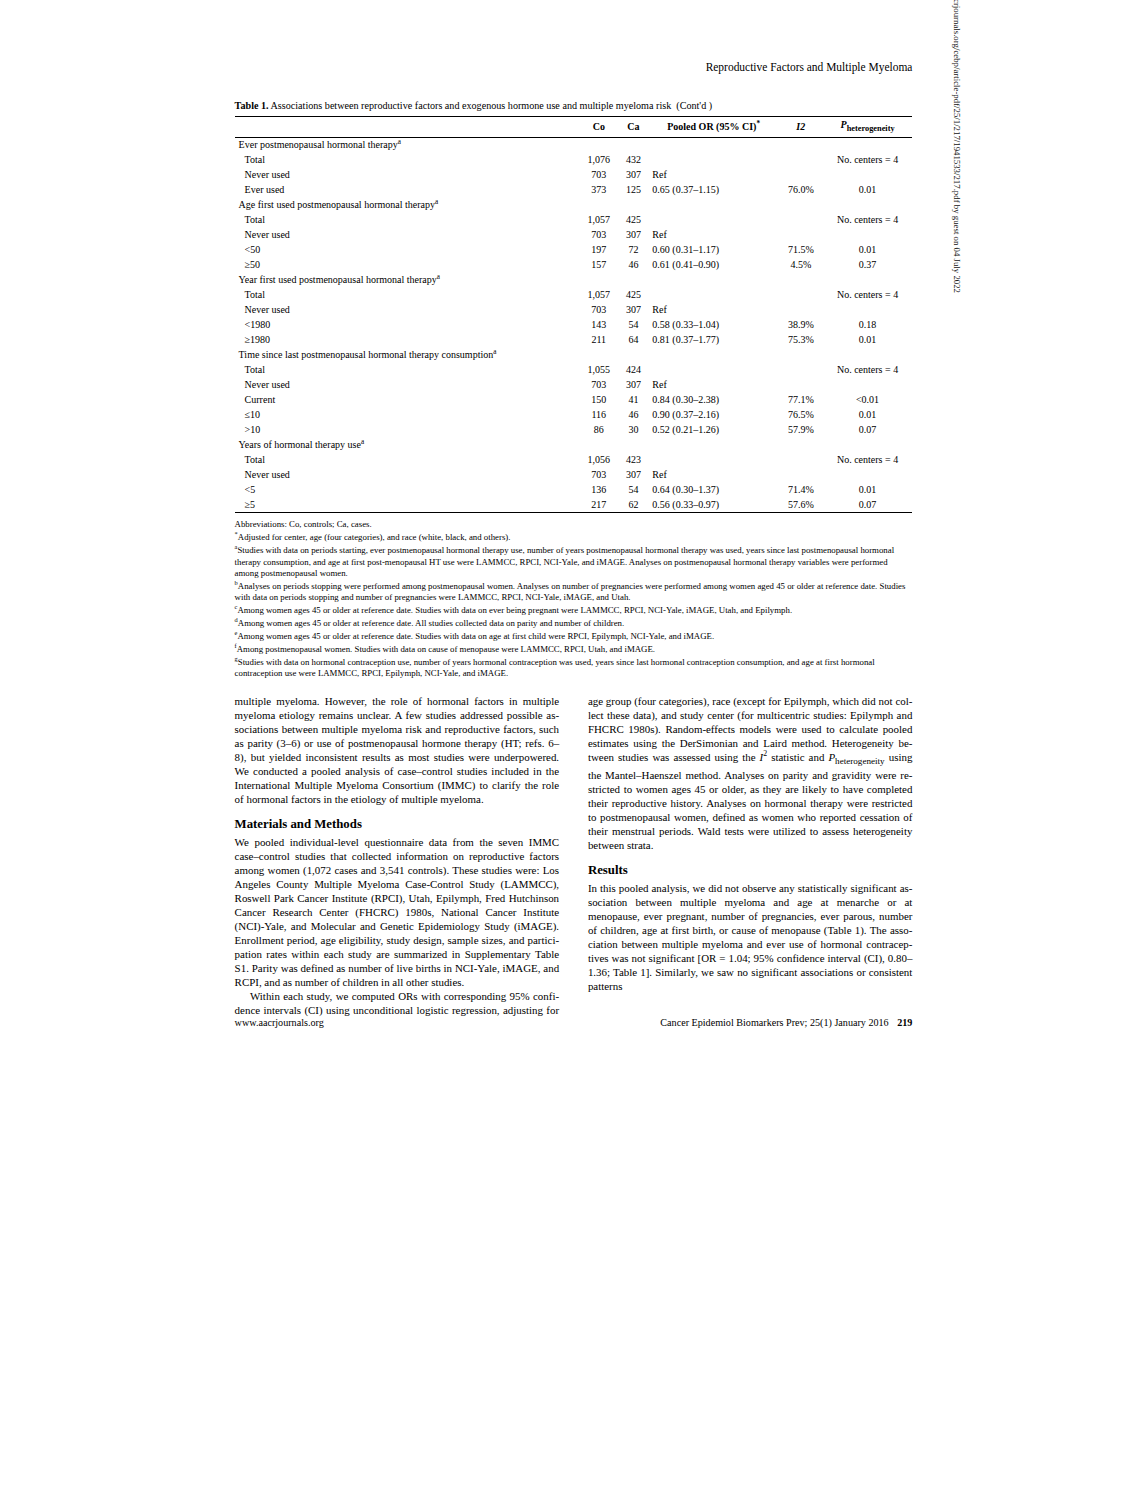Reproductive Factors and Multiple Myeloma
Table 1. Associations between reproductive factors and exogenous hormone use and multiple myeloma risk (Cont'd )
| | Co | Ca | Pooled OR (95% CI) * | I2 | P heterogeneity |
| --- | --- | --- | --- | --- | --- |
| Ever postmenopausal hormonal therapy a | | | | | |
| Total | 1,076 | 432 | | | No. centers = 4 |
| Never used | 703 | 307 | Ref | | |
| Ever used | 373 | 125 | 0.65 (0.37–1.15) | 76.0% | 0.01 |
| Age first used postmenopausal hormonal therapy a | | | | | |
| Total | 1,057 | 425 | | | No. centers = 4 |
| Never used | 703 | 307 | Ref | | |
| <50 | 197 | 72 | 0.60 (0.31–1.17) | 71.5% | 0.01 |
| ≥50 | 157 | 46 | 0.61 (0.41–0.90) | 4.5% | 0.37 |
| Year first used postmenopausal hormonal therapy a | | | | | |
| Total | 1,057 | 425 | | | No. centers = 4 |
| Never used | 703 | 307 | Ref | | |
| <1980 | 143 | 54 | 0.58 (0.33–1.04) | 38.9% | 0.18 |
| ≥1980 | 211 | 64 | 0.81 (0.37–1.77) | 75.3% | 0.01 |
| Time since last postmenopausal hormonal therapy consumption a | | | | | |
| Total | 1,055 | 424 | | | No. centers = 4 |
| Never used | 703 | 307 | Ref | | |
| Current | 150 | 41 | 0.84 (0.30–2.38) | 77.1% | <0.01 |
| ≤10 | 116 | 46 | 0.90 (0.37–2.16) | 76.5% | 0.01 |
| >10 | 86 | 30 | 0.52 (0.21–1.26) | 57.9% | 0.07 |
| Years of hormonal therapy use a | | | | | |
| Total | 1,056 | 423 | | | No. centers = 4 |
| Never used | 703 | 307 | Ref | | |
| <5 | 136 | 54 | 0.64 (0.30–1.37) | 71.4% | 0.01 |
| ≥5 | 217 | 62 | 0.56 (0.33–0.97) | 57.6% | 0.07 |
Abbreviations: Co, controls; Ca, cases.
*Adjusted for center, age (four categories), and race (white, black, and others).
aStudies with data on periods starting, ever postmenopausal hormonal therapy use, number of years postmenopausal hormonal therapy was used, years since last postmenopausal hormonal therapy consumption, and age at first post-menopausal HT use were LAMMCC, RPCI, NCI-Yale, and iMAGE. Analyses on postmenopausal hormonal therapy variables were performed among postmenopausal women.
bAnalyses on periods stopping were performed among postmenopausal women. Analyses on number of pregnancies were performed among women aged 45 or older at reference date. Studies with data on periods stopping and number of pregnancies were LAMMCC, RPCI, NCI-Yale, iMAGE, and Utah.
cAmong women ages 45 or older at reference date. Studies with data on ever being pregnant were LAMMCC, RPCI, NCI-Yale, iMAGE, Utah, and Epilymph.
dAmong women ages 45 or older at reference date. All studies collected data on parity and number of children.
eAmong women ages 45 or older at reference date. Studies with data on age at first child were RPCI, Epilymph, NCI-Yale, and iMAGE.
fAmong postmenopausal women. Studies with data on cause of menopause were LAMMCC, RPCI, Utah, and iMAGE.
gStudies with data on hormonal contraception use, number of years hormonal contraception was used, years since last hormonal contraception consumption, and age at first hormonal contraception use were LAMMCC, RPCI, Epilymph, NCI-Yale, and iMAGE.
multiple myeloma. However, the role of hormonal factors in multiple myeloma etiology remains unclear. A few studies addressed possible associations between multiple myeloma risk and reproductive factors, such as parity (3–6) or use of postmenopausal hormone therapy (HT; refs. 6–8), but yielded inconsistent results as most studies were underpowered. We conducted a pooled analysis of case–control studies included in the International Multiple Myeloma Consortium (IMMC) to clarify the role of hormonal factors in the etiology of multiple myeloma.
Materials and Methods
We pooled individual-level questionnaire data from the seven IMMC case–control studies that collected information on reproductive factors among women (1,072 cases and 3,541 controls). These studies were: Los Angeles County Multiple Myeloma Case-Control Study (LAMMCC), Roswell Park Cancer Institute (RPCI), Utah, Epilymph, Fred Hutchinson Cancer Research Center (FHCRC) 1980s, National Cancer Institute (NCI)-Yale, and Molecular and Genetic Epidemiology Study (iMAGE). Enrollment period, age eligibility, study design, sample sizes, and participation rates within each study are summarized in Supplementary Table S1. Parity was defined as number of live births in NCI-Yale, iMAGE, and RCPI, and as number of children in all other studies.
Within each study, we computed ORs with corresponding 95% confidence intervals (CI) using unconditional logistic regression, adjusting for age group (four categories), race (except for Epilymph, which did not collect these data), and study center (for multicentric studies: Epilymph and FHCRC 1980s). Random-effects models were used to calculate pooled estimates using the DerSimonian and Laird method. Heterogeneity between studies was assessed using the I2 statistic and Pheterogeneity using the Mantel–Haenszel method. Analyses on parity and gravidity were restricted to women ages 45 or older, as they are likely to have completed their reproductive history. Analyses on hormonal therapy were restricted to postmenopausal women, defined as women who reported cessation of their menstrual periods. Wald tests were utilized to assess heterogeneity between strata.
Results
In this pooled analysis, we did not observe any statistically significant association between multiple myeloma and age at menarche or at menopause, ever pregnant, number of pregnancies, ever parous, number of children, age at first birth, or cause of menopause (Table 1). The association between multiple myeloma and ever use of hormonal contraceptives was not significant [OR = 1.04; 95% confidence interval (CI), 0.80–1.36; Table 1]. Similarly, we saw no significant associations or consistent patterns
Downloaded from http://aacrjournals.org/cebp/article-pdf/25/1/217/1941533/217.pdf by guest on 04 July 2022
www.aacrjournals.org
Cancer Epidemiol Biomarkers Prev; 25(1) January 2016 219